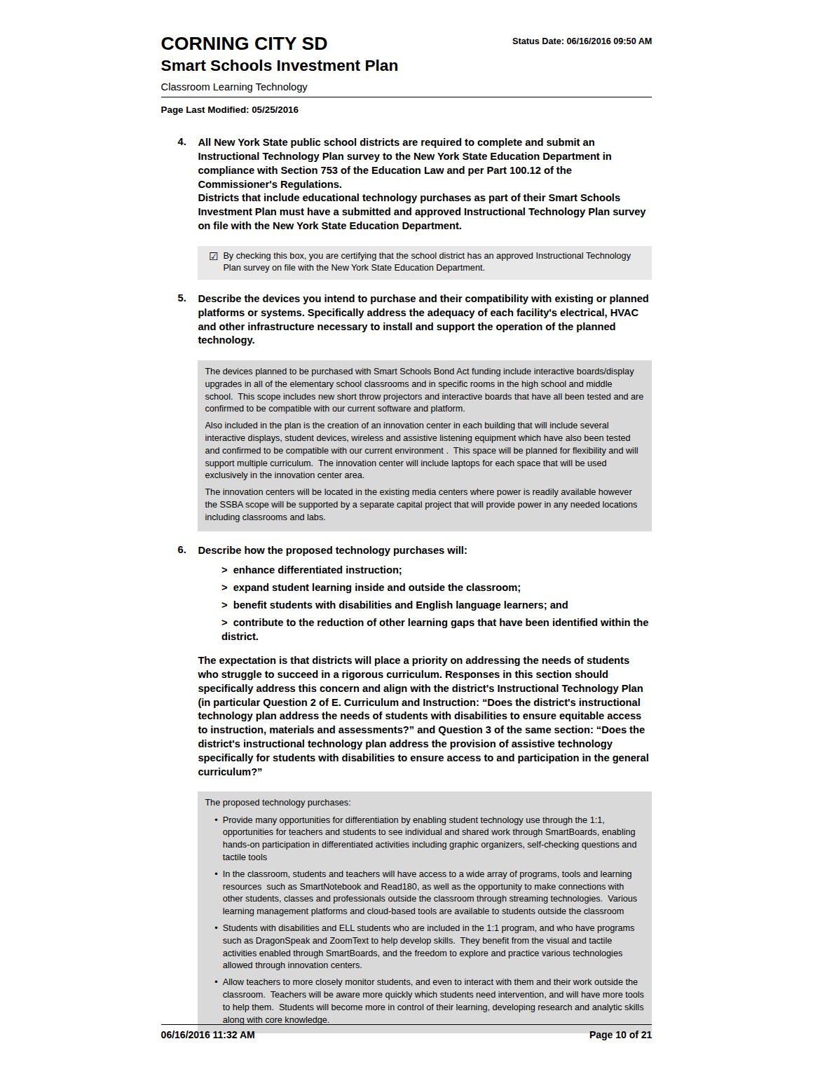CORNING CITY SD
Smart Schools Investment Plan
Status Date: 06/16/2016 09:50 AM
Classroom Learning Technology
Page Last Modified: 05/25/2016
4.
All New York State public school districts are required to complete and submit an Instructional Technology Plan survey to the New York State Education Department in compliance with Section 753 of the Education Law and per Part 100.12 of the Commissioner's Regulations.
Districts that include educational technology purchases as part of their Smart Schools Investment Plan must have a submitted and approved Instructional Technology Plan survey on file with the New York State Education Department.
☑
By checking this box, you are certifying that the school district has an approved Instructional Technology Plan survey on file with the New York State Education Department.
5.
Describe the devices you intend to purchase and their compatibility with existing or planned platforms or systems. Specifically address the adequacy of each facility's electrical, HVAC and other infrastructure necessary to install and support the operation of the planned technology.
The devices planned to be purchased with Smart Schools Bond Act funding include interactive boards/display upgrades in all of the elementary school classrooms and in specific rooms in the high school and middle school. This scope includes new short throw projectors and interactive boards that have all been tested and are confirmed to be compatible with our current software and platform.
Also included in the plan is the creation of an innovation center in each building that will include several interactive displays, student devices, wireless and assistive listening equipment which have also been tested and confirmed to be compatible with our current environment . This space will be planned for flexibility and will support multiple curriculum. The innovation center will include laptops for each space that will be used exclusively in the innovation center area.
The innovation centers will be located in the existing media centers where power is readily available however the SSBA scope will be supported by a separate capital project that will provide power in any needed locations including classrooms and labs.
6.
Describe how the proposed technology purchases will:
> enhance differentiated instruction;
> expand student learning inside and outside the classroom;
> benefit students with disabilities and English language learners; and
> contribute to the reduction of other learning gaps that have been identified within the district.
The expectation is that districts will place a priority on addressing the needs of students who struggle to succeed in a rigorous curriculum. Responses in this section should specifically address this concern and align with the district's Instructional Technology Plan (in particular Question 2 of E. Curriculum and Instruction: “Does the district's instructional technology plan address the needs of students with disabilities to ensure equitable access to instruction, materials and assessments?” and Question 3 of the same section: “Does the district's instructional technology plan address the provision of assistive technology specifically for students with disabilities to ensure access to and participation in the general curriculum?”
The proposed technology purchases:
Provide many opportunities for differentiation by enabling student technology use through the 1:1, opportunities for teachers and students to see individual and shared work through SmartBoards, enabling hands-on participation in differentiated activities including graphic organizers, self-checking questions and tactile tools
In the classroom, students and teachers will have access to a wide array of programs, tools and learning resources such as SmartNotebook and Read180, as well as the opportunity to make connections with other students, classes and professionals outside the classroom through streaming technologies. Various learning management platforms and cloud-based tools are available to students outside the classroom
Students with disabilities and ELL students who are included in the 1:1 program, and who have programs such as DragonSpeak and ZoomText to help develop skills. They benefit from the visual and tactile activities enabled through SmartBoards, and the freedom to explore and practice various technologies allowed through innovation centers.
Allow teachers to more closely monitor students, and even to interact with them and their work outside the classroom. Teachers will be aware more quickly which students need intervention, and will have more tools to help them. Students will become more in control of their learning, developing research and analytic skills along with core knowledge.
06/16/2016 11:32 AM
Page 10 of 21